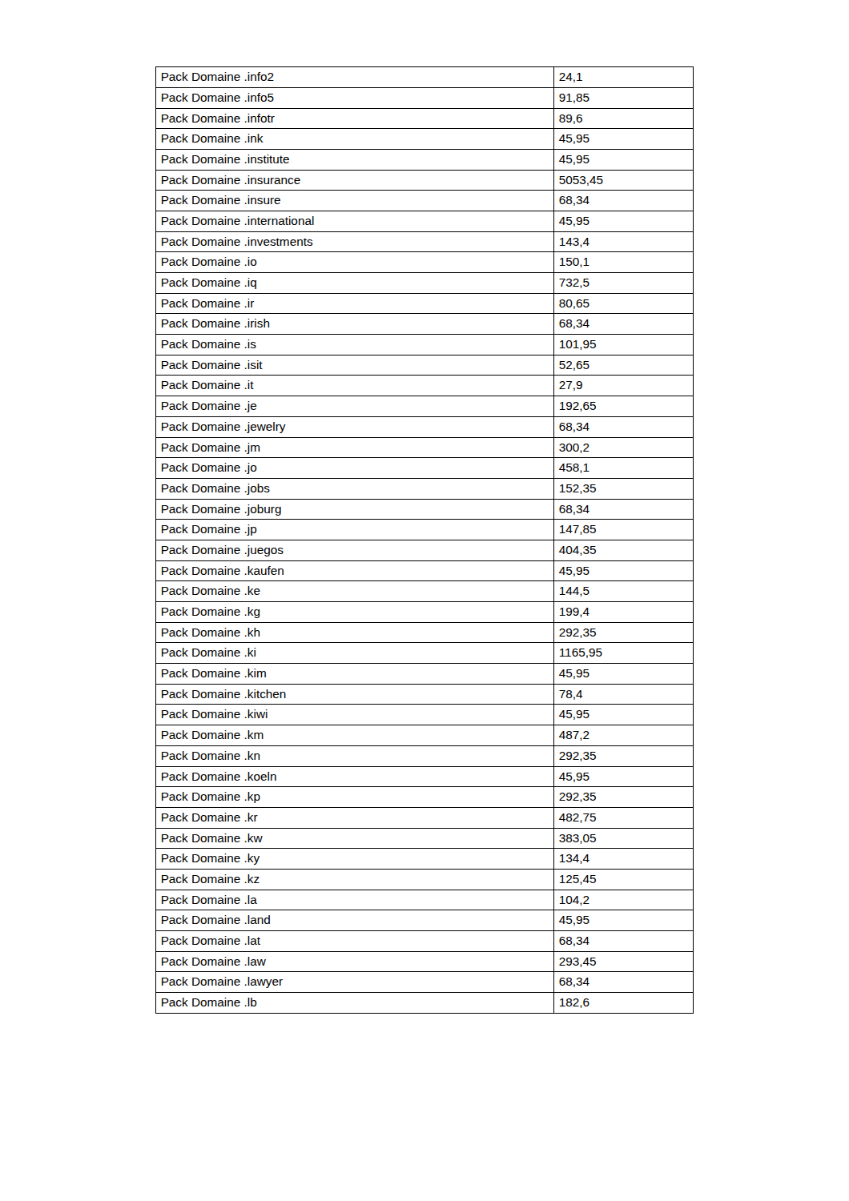| Pack Domaine .info2 | 24,1 |
| Pack Domaine .info5 | 91,85 |
| Pack Domaine .infotr | 89,6 |
| Pack Domaine .ink | 45,95 |
| Pack Domaine .institute | 45,95 |
| Pack Domaine .insurance | 5053,45 |
| Pack Domaine .insure | 68,34 |
| Pack Domaine .international | 45,95 |
| Pack Domaine .investments | 143,4 |
| Pack Domaine .io | 150,1 |
| Pack Domaine .iq | 732,5 |
| Pack Domaine .ir | 80,65 |
| Pack Domaine .irish | 68,34 |
| Pack Domaine .is | 101,95 |
| Pack Domaine .isit | 52,65 |
| Pack Domaine .it | 27,9 |
| Pack Domaine .je | 192,65 |
| Pack Domaine .jewelry | 68,34 |
| Pack Domaine .jm | 300,2 |
| Pack Domaine .jo | 458,1 |
| Pack Domaine .jobs | 152,35 |
| Pack Domaine .joburg | 68,34 |
| Pack Domaine .jp | 147,85 |
| Pack Domaine .juegos | 404,35 |
| Pack Domaine .kaufen | 45,95 |
| Pack Domaine .ke | 144,5 |
| Pack Domaine .kg | 199,4 |
| Pack Domaine .kh | 292,35 |
| Pack Domaine .ki | 1165,95 |
| Pack Domaine .kim | 45,95 |
| Pack Domaine .kitchen | 78,4 |
| Pack Domaine .kiwi | 45,95 |
| Pack Domaine .km | 487,2 |
| Pack Domaine .kn | 292,35 |
| Pack Domaine .koeln | 45,95 |
| Pack Domaine .kp | 292,35 |
| Pack Domaine .kr | 482,75 |
| Pack Domaine .kw | 383,05 |
| Pack Domaine .ky | 134,4 |
| Pack Domaine .kz | 125,45 |
| Pack Domaine .la | 104,2 |
| Pack Domaine .land | 45,95 |
| Pack Domaine .lat | 68,34 |
| Pack Domaine .law | 293,45 |
| Pack Domaine .lawyer | 68,34 |
| Pack Domaine .lb | 182,6 |